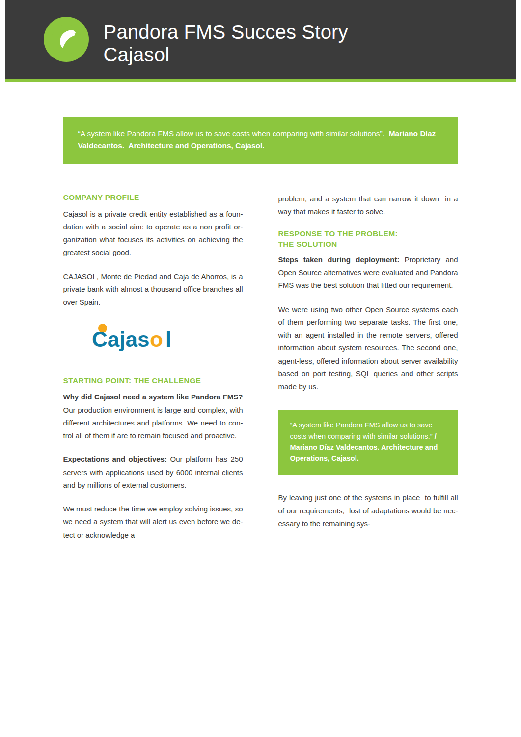Pandora FMS Succes Story Cajasol
“A system like Pandora FMS allow us to save costs when comparing with similar solutions”. Mariano Díaz Valdecantos. Architecture and Operations, Cajasol.
Company profile
Cajasol is a private credit entity established as a foundation with a social aim: to operate as a non profit organization what focuses its activities on achieving the greatest social good.
CAJASOL, Monte de Piedad and Caja de Ahorros, is a private bank with almost a thousand office branches all over Spain.
Cajas o l
Starting point: the challenge
Why did Cajasol need a system like Pandora FMS? Our production environment is large and complex, with different architectures and platforms. We need to control all of them if are to remain focused and proactive.
Expectations and objectives: Our platform has 250 servers with applications used by 6000 internal clients and by millions of external customers.
We must reduce the time we employ solving issues, so we need a system that will alert us even before we detect or acknowledge a
problem, and a system that can narrow it down in a way that makes it faster to solve.
Response to the problem:
the solution
Steps taken during deployment: Proprietary and Open Source alternatives were evaluated and Pandora FMS was the best solution that fitted our requirement.
We were using two other Open Source systems each of them performing two separate tasks. The first one, with an agent installed in the remote servers, offered information about system resources. The second one, agent-less, offered information about server availability based on port testing, SQL queries and other scripts made by us.
“A system like Pandora FMS allow us to save costs when comparing with similar solutions.” / Mariano Díaz Valdecantos. Architecture and Operations, Cajasol.
By leaving just one of the systems in place to fulfill all of our requirements, lost of adaptations would be necessary to the remaining sys-